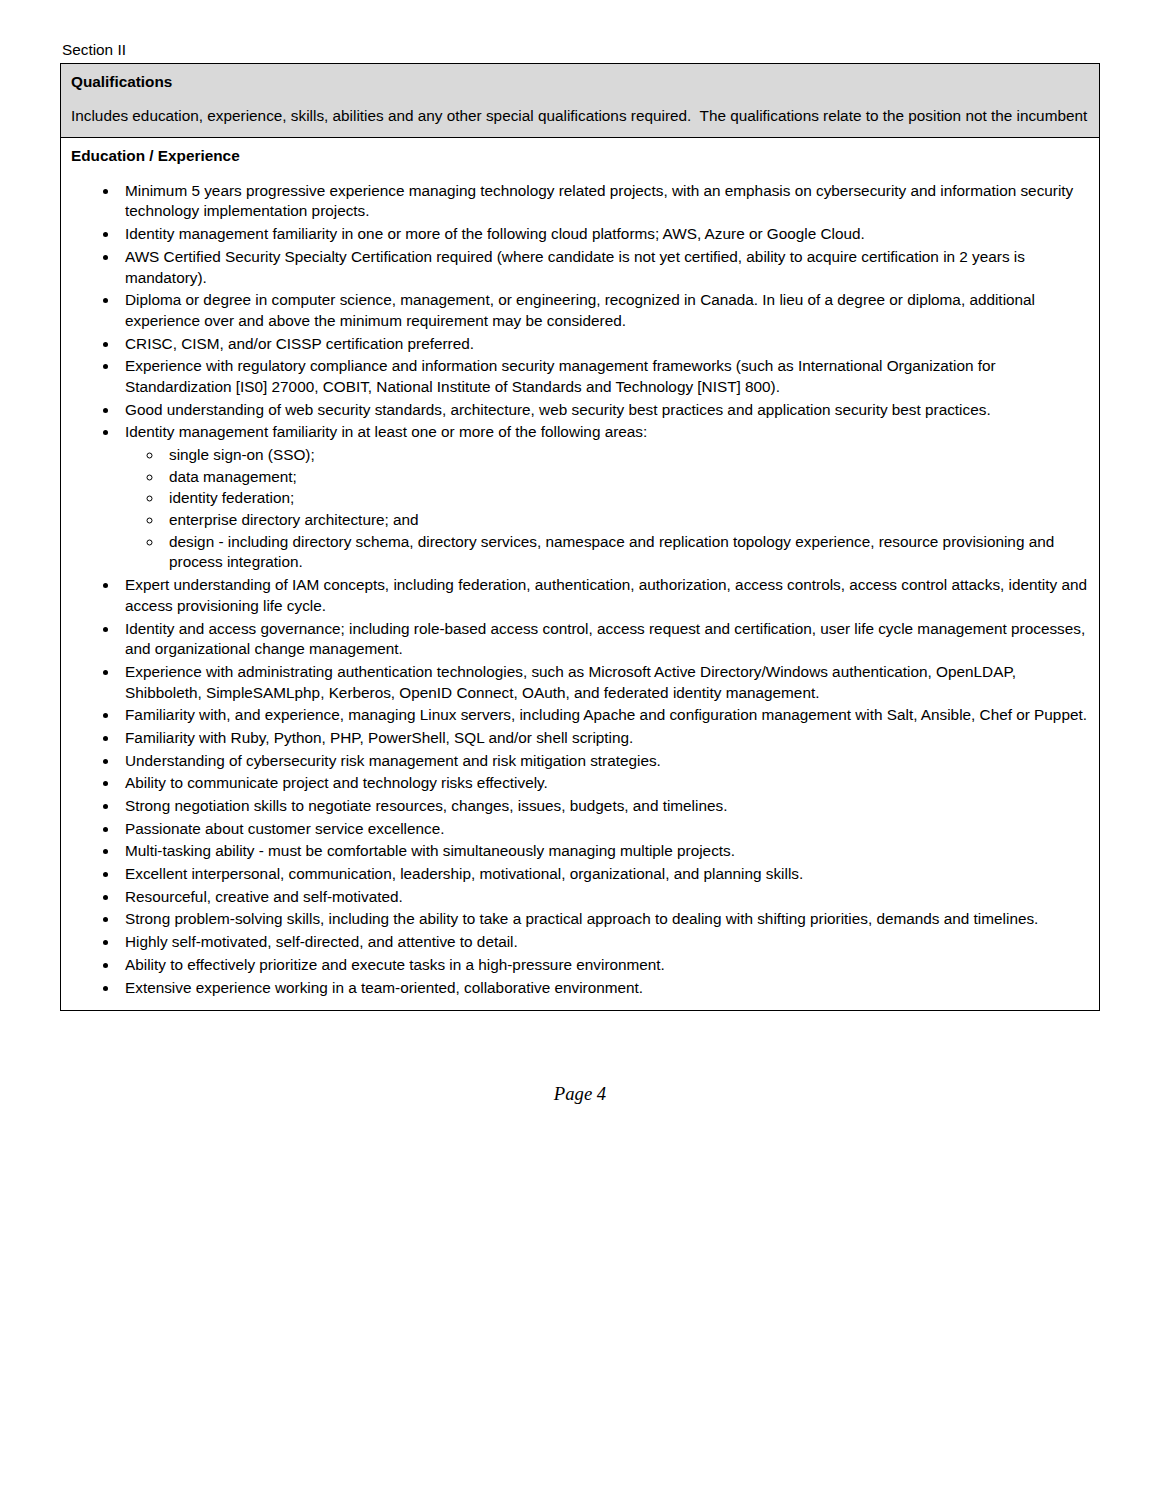Section II
| Qualifications Includes education, experience, skills, abilities and any other special qualifications required. The qualifications relate to the position not the incumbent |
| Education / Experience Minimum 5 years progressive experience managing technology related projects, with an emphasis on cybersecurity and information security technology implementation projects. Identity management familiarity in one or more of the following cloud platforms; AWS, Azure or Google Cloud. AWS Certified Security Specialty Certification required (where candidate is not yet certified, ability to acquire certification in 2 years is mandatory). Diploma or degree in computer science, management, or engineering, recognized in Canada. In lieu of a degree or diploma, additional experience over and above the minimum requirement may be considered. CRISC, CISM, and/or CISSP certification preferred. Experience with regulatory compliance and information security management frameworks (such as International Organization for Standardization [IS0] 27000, COBIT, National Institute of Standards and Technology [NIST] 800). Good understanding of web security standards, architecture, web security best practices and application security best practices. Identity management familiarity in at least one or more of the following areas: single sign-on (SSO); data management; identity federation; enterprise directory architecture; and design - including directory schema, directory services, namespace and replication topology experience, resource provisioning and process integration. Expert understanding of IAM concepts, including federation, authentication, authorization, access controls, access control attacks, identity and access provisioning life cycle. Identity and access governance; including role-based access control, access request and certification, user life cycle management processes, and organizational change management. Experience with administrating authentication technologies, such as Microsoft Active Directory/Windows authentication, OpenLDAP, Shibboleth, SimpleSAMLphp, Kerberos, OpenID Connect, OAuth, and federated identity management. Familiarity with, and experience, managing Linux servers, including Apache and configuration management with Salt, Ansible, Chef or Puppet. Familiarity with Ruby, Python, PHP, PowerShell, SQL and/or shell scripting. Understanding of cybersecurity risk management and risk mitigation strategies. Ability to communicate project and technology risks effectively. Strong negotiation skills to negotiate resources, changes, issues, budgets, and timelines. Passionate about customer service excellence. Multi-tasking ability - must be comfortable with simultaneously managing multiple projects. Excellent interpersonal, communication, leadership, motivational, organizational, and planning skills. Resourceful, creative and self-motivated. Strong problem-solving skills, including the ability to take a practical approach to dealing with shifting priorities, demands and timelines. Highly self-motivated, self-directed, and attentive to detail. Ability to effectively prioritize and execute tasks in a high-pressure environment. Extensive experience working in a team-oriented, collaborative environment. |
Page 4